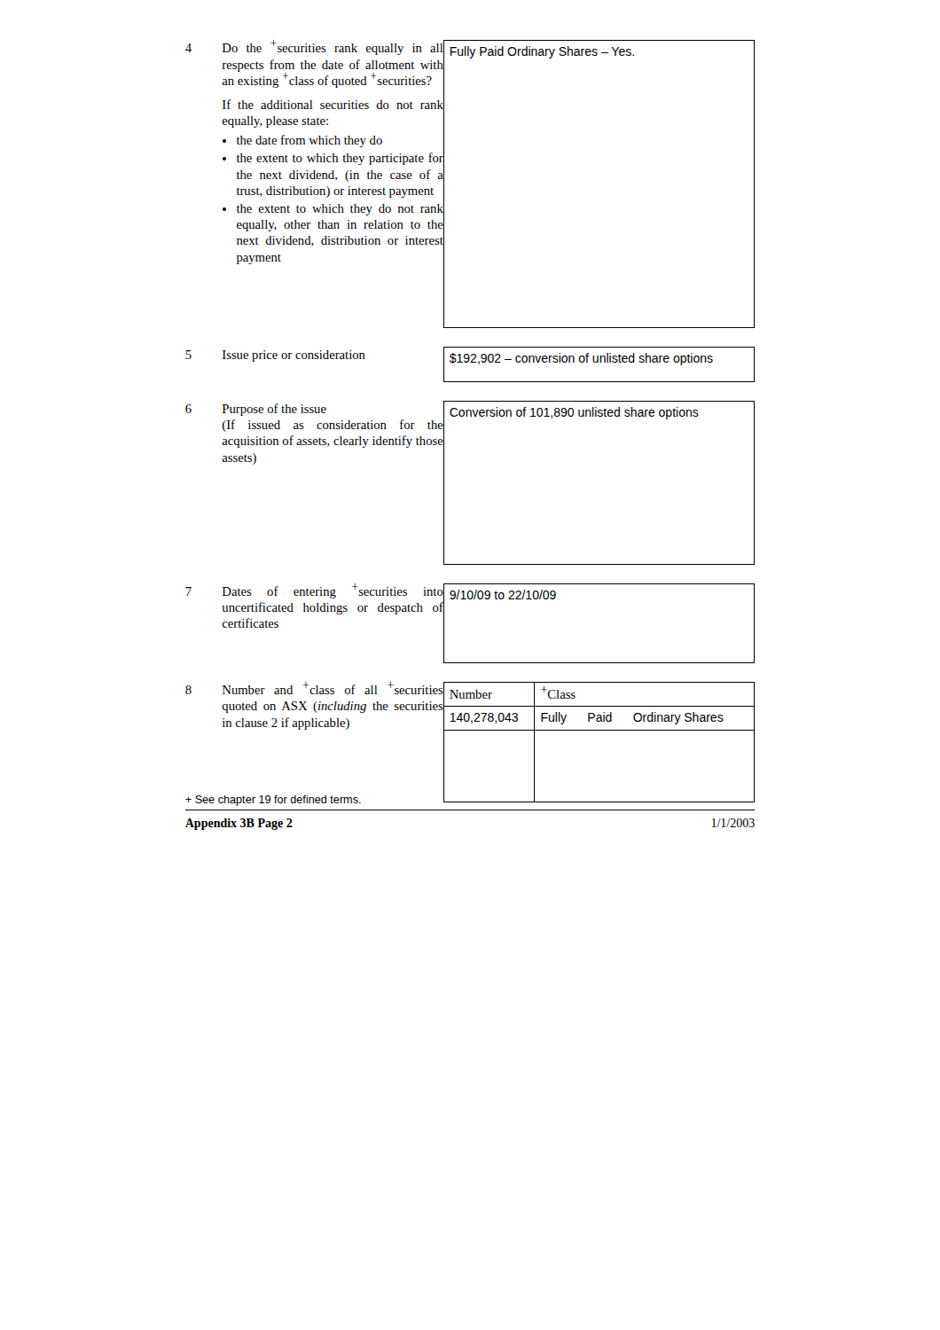| 4 | Do the + securities rank equally in all respects from the date of allotment with an existing + class of quoted + securities? If the additional securities do not rank equally, please state: the date from which they do the extent to which they participate for the next dividend, (in the case of a trust, distribution) or interest payment the extent to which they do not rank equally, other than in relation to the next dividend, distribution or interest payment | Fully Paid Ordinary Shares – Yes. |
| 5 | Issue price or consideration | $192,902 – conversion of unlisted share options |
| 6 | Purpose of the issue (If issued as consideration for the acquisition of assets, clearly identify those assets) | Conversion of 101,890 unlisted share options |
| 7 | Dates of entering + securities into uncertificated holdings or despatch of certificates | 9/10/09 to 22/10/09 |
| 8 | Number and + class of all + securities quoted on ASX ( including the securities in clause 2 if applicable) | / Number / + Class / / --- / --- / / 140,278,043 / Fully Paid Ordinary Shares / |
+ See chapter 19 for defined terms.
Appendix 3B Page 2 1/1/2003